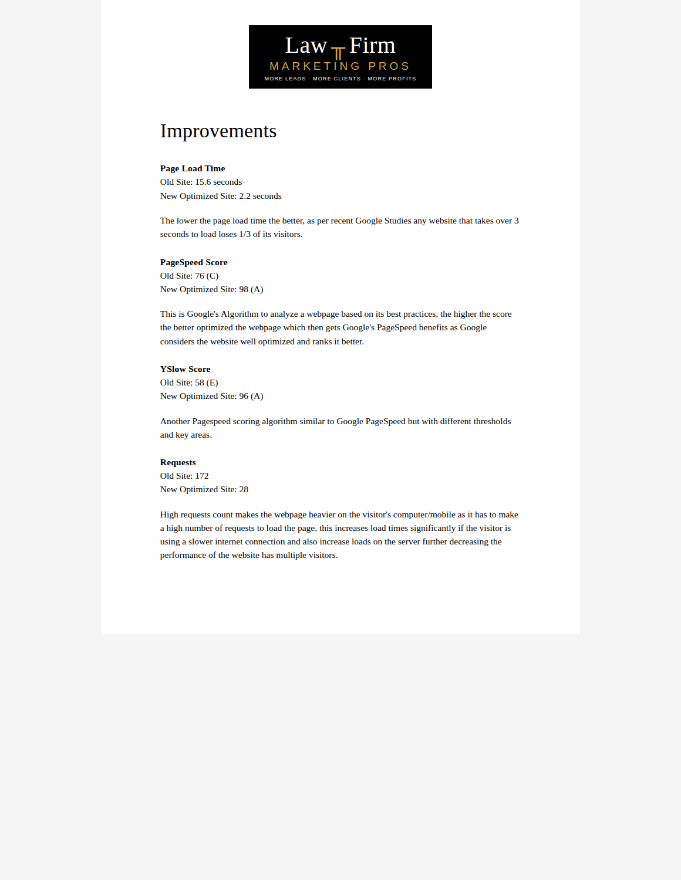Law╥Firm
MARKETING PROS
MORE LEADS · MORE CLIENTS · MORE PROFITS
Improvements
Page Load Time
Old Site: 15.6 seconds
New Optimized Site: 2.2 seconds
The lower the page load time the better, as per recent Google Studies any website that takes over 3 seconds to load loses 1/3 of its visitors.
PageSpeed Score
Old Site: 76 (C)
New Optimized Site: 98 (A)
This is Google's Algorithm to analyze a webpage based on its best practices, the higher the score the better optimized the webpage which then gets Google's PageSpeed benefits as Google considers the website well optimized and ranks it better.
YSlow Score
Old Site: 58 (E)
New Optimized Site: 96 (A)
Another Pagespeed scoring algorithm similar to Google PageSpeed but with different thresholds and key areas.
Requests
Old Site: 172
New Optimized Site: 28
High requests count makes the webpage heavier on the visitor's computer/mobile as it has to make a high number of requests to load the page, this increases load times significantly if the visitor is using a slower internet connection and also increase loads on the server further decreasing the performance of the website has multiple visitors.